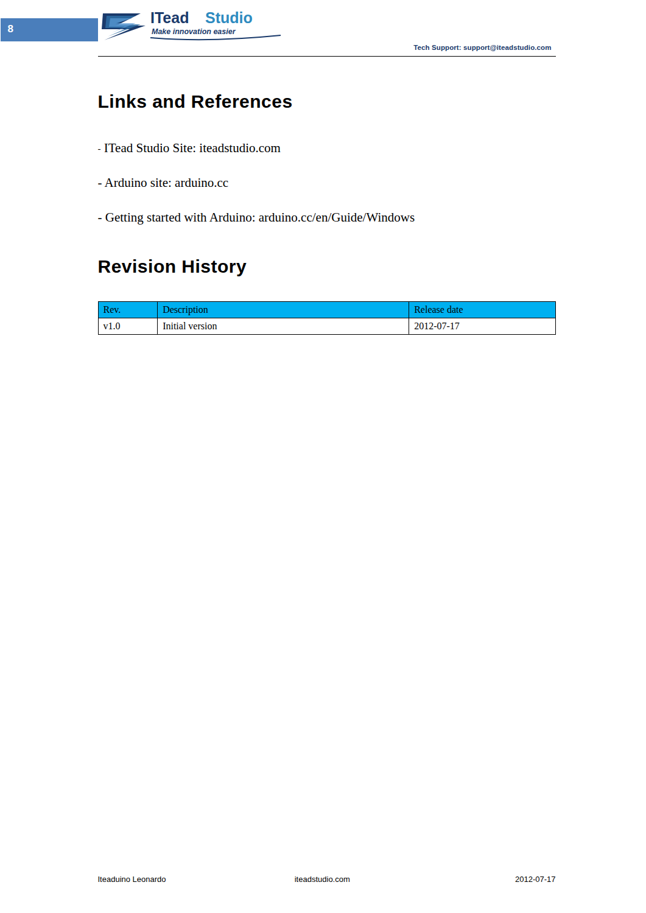8
ITead Studio Make innovation easier
Tech Support: support@iteadstudio.com
Links and References
- ITead Studio Site: iteadstudio.com
- Arduino site: arduino.cc
- Getting started with Arduino: arduino.cc/en/Guide/Windows
Revision History
| Rev. | Description | Release date |
| --- | --- | --- |
| v1.0 | Initial version | 2012-07-17 |
Iteaduino Leonardo
iteadstudio.com
2012-07-17